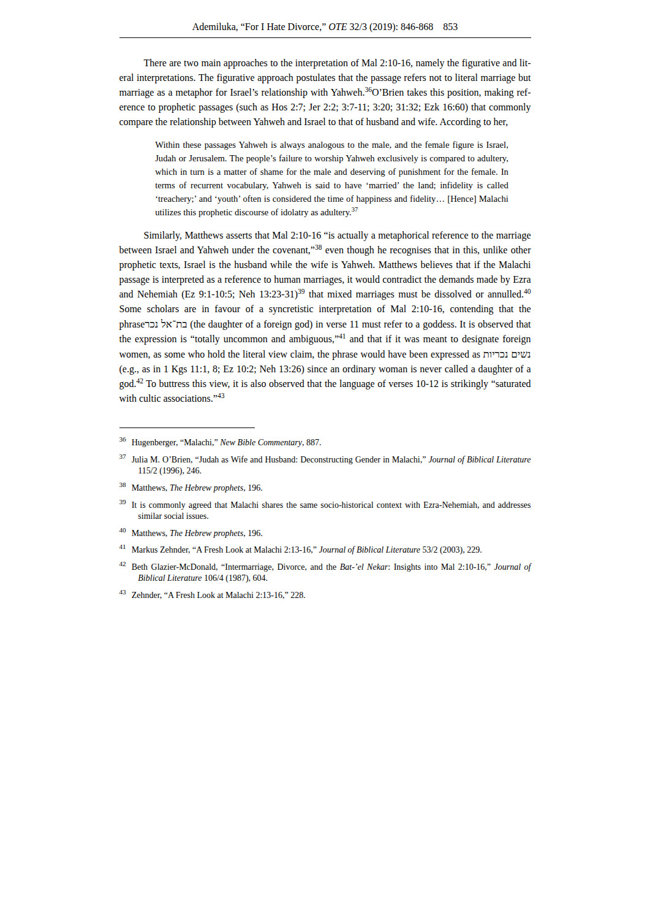Ademiluka, “For I Hate Divorce,” OTE 32/3 (2019): 846-868 853
There are two main approaches to the interpretation of Mal 2:10-16, namely the figurative and literal interpretations. The figurative approach postulates that the passage refers not to literal marriage but marriage as a metaphor for Israel’s relationship with Yahweh.36O’Brien takes this position, making reference to prophetic passages (such as Hos 2:7; Jer 2:2; 3:7-11; 3:20; 31:32; Ezk 16:60) that commonly compare the relationship between Yahweh and Israel to that of husband and wife. According to her,
Within these passages Yahweh is always analogous to the male, and the female figure is Israel, Judah or Jerusalem. The people’s failure to worship Yahweh exclusively is compared to adultery, which in turn is a matter of shame for the male and deserving of punishment for the female. In terms of recurrent vocabulary, Yahweh is said to have ‘married’ the land; infidelity is called ‘treachery;’ and ‘youth’ often is considered the time of happiness and fidelity… [Hence] Malachi utilizes this prophetic discourse of idolatry as adultery.37
Similarly, Matthews asserts that Mal 2:10-16 “is actually a metaphorical reference to the marriage between Israel and Yahweh under the covenant,”38 even though he recognises that in this, unlike other prophetic texts, Israel is the husband while the wife is Yahweh. Matthews believes that if the Malachi passage is interpreted as a reference to human marriages, it would contradict the demands made by Ezra and Nehemiah (Ez 9:1-10:5; Neh 13:23-31)39 that mixed marriages must be dissolved or annulled.40 Some scholars are in favour of a syncretistic interpretation of Mal 2:10-16, contending that the phraseבת־אל נכר (the daughter of a foreign god) in verse 11 must refer to a goddess. It is observed that the expression is “totally uncommon and ambiguous,”41 and that if it was meant to designate foreign women, as some who hold the literal view claim, the phrase would have been expressed as נשים נכריות (e.g., as in 1 Kgs 11:1, 8; Ez 10:2; Neh 13:26) since an ordinary woman is never called a daughter of a god.42 To buttress this view, it is also observed that the language of verses 10-12 is strikingly “saturated with cultic associations.”43
36 Hugenberger, “Malachi,” New Bible Commentary, 887.
37 Julia M. O’Brien, “Judah as Wife and Husband: Deconstructing Gender in Malachi,” Journal of Biblical Literature 115/2 (1996), 246.
38 Matthews, The Hebrew prophets, 196.
39 It is commonly agreed that Malachi shares the same socio-historical context with Ezra-Nehemiah, and addresses similar social issues.
40 Matthews, The Hebrew prophets, 196.
41 Markus Zehnder, “A Fresh Look at Malachi 2:13-16,” Journal of Biblical Literature 53/2 (2003), 229.
42 Beth Glazier-McDonald, “Intermarriage, Divorce, and the Bat-’el Nekar: Insights into Mal 2:10-16,” Journal of Biblical Literature 106/4 (1987), 604.
43 Zehnder, “A Fresh Look at Malachi 2:13-16,” 228.